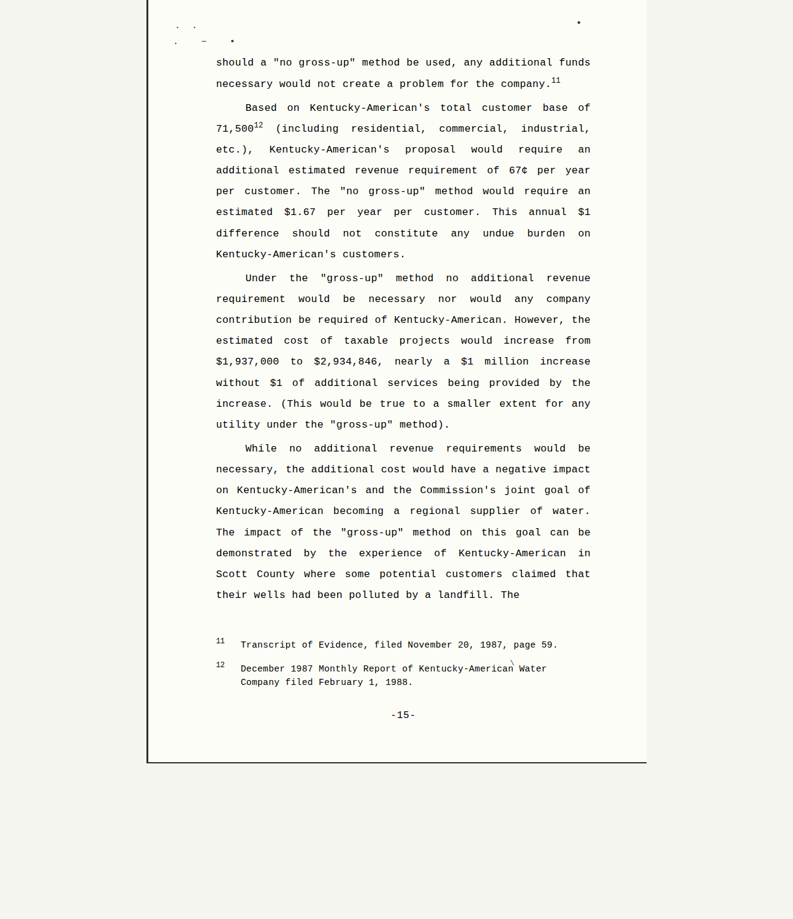. .
. − •
•
should a "no gross-up" method be used, any additional funds necessary would not create a problem for the company.11
Based on Kentucky-American's total customer base of 71,50012 (including residential, commercial, industrial, etc.), Kentucky-American's proposal would require an additional estimated revenue requirement of 67¢ per year per customer. The "no gross-up" method would require an estimated $1.67 per year per customer. This annual $1 difference should not constitute any undue burden on Kentucky-American's customers.
Under the "gross-up" method no additional revenue requirement would be necessary nor would any company contribution be required of Kentucky-American. However, the estimated cost of taxable projects would increase from $1,937,000 to $2,934,846, nearly a $1 million increase without $1 of additional services being provided by the increase. (This would be true to a smaller extent for any utility under the "gross-up" method).
While no additional revenue requirements would be necessary, the additional cost would have a negative impact on Kentucky-American's and the Commission's joint goal of Kentucky-American becoming a regional supplier of water. The impact of the "gross-up" method on this goal can be demonstrated by the experience of Kentucky-American in Scott County where some potential customers claimed that their wells had been polluted by a landfill. The
11
Transcript of Evidence, filed November 20, 1987, page 59.
12
December 1987 Monthly Report of Kentucky-American Water Company filed February 1, 1988.
-15-